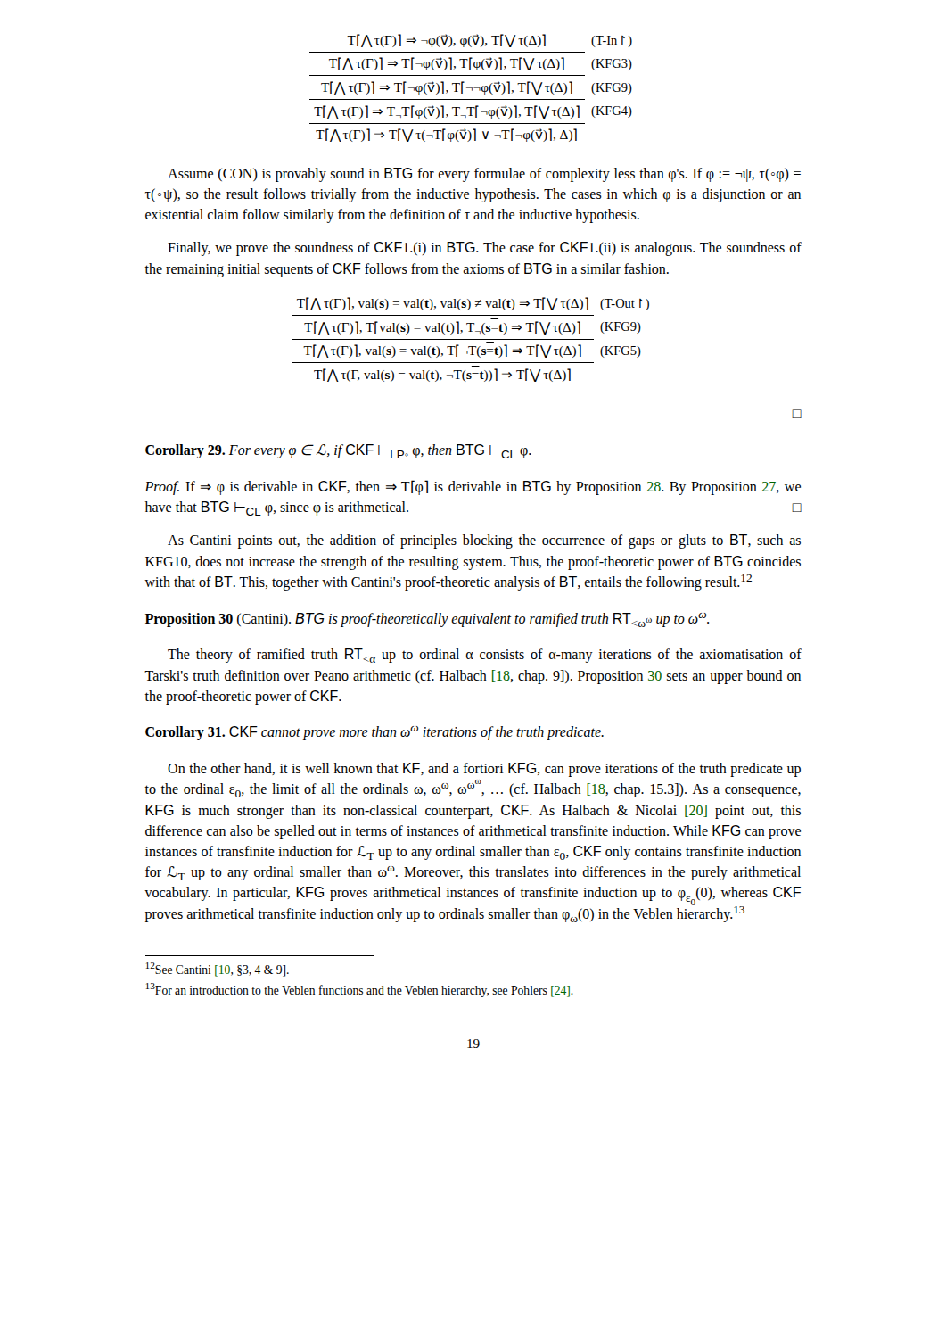| T⌈⋀ τ(Γ)⌉ ⇒ ¬φ( v⃗ ), φ( v⃗ ), T⌈⋁ τ(Δ)⌉ | (T-In↾) |
| T⌈⋀ τ(Γ)⌉ ⇒ T⌈¬φ( v⃗ )⌉, T⌈φ( v⃗ )⌉, T⌈⋁ τ(Δ)⌉ | (KFG3) |
| T⌈⋀ τ(Γ)⌉ ⇒ T⌈¬φ( v⃗ )⌉, T⌈¬¬φ( v⃗ )⌉, T⌈⋁ τ(Δ)⌉ | (KFG9) |
| T⌈⋀ τ(Γ)⌉ ⇒ T ¬ T⌈φ( v⃗ )⌉, T ¬ T⌈¬φ( v⃗ )⌉, T⌈⋁ τ(Δ)⌉ | (KFG4) |
| T⌈⋀ τ(Γ)⌉ ⇒ T⌈⋁ τ(¬T⌈φ( v⃗ )⌉ ∨ ¬T⌈¬φ( v⃗ )⌉, Δ)⌉ | |
Assume (CON) is provably sound in BTG for every formulae of complexity less than φ's. If φ := ¬ψ, τ(◦φ) = τ(◦ψ), so the result follows trivially from the inductive hypothesis. The cases in which φ is a disjunction or an existential claim follow similarly from the definition of τ and the inductive hypothesis.
Finally, we prove the soundness of CKF1.(i) in BTG. The case for CKF1.(ii) is analogous. The soundness of the remaining initial sequents of CKF follows from the axioms of BTG in a similar fashion.
| T⌈⋀ τ(Γ)⌉, val( s ) = val( t ), val( s ) ≠ val( t ) ⇒ T⌈⋁ τ(Δ)⌉ | (T-Out↾) |
| T⌈⋀ τ(Γ)⌉, T⌈val( s ) = val( t )⌉, T ¬ ( s = t ) ⇒ T⌈⋁ τ(Δ)⌉ | (KFG9) |
| T⌈⋀ τ(Γ)⌉, val( s ) = val( t ), T⌈¬T( s = t )⌉ ⇒ T⌈⋁ τ(Δ)⌉ | (KFG5) |
| T⌈⋀ τ(Γ, val( s ) = val( t ), ¬T( s = t ))⌉ ⇒ T⌈⋁ τ(Δ)⌉ | |
□
Corollary 29. For every φ ∈ ℒ, if CKF ⊢LP◦ φ, then BTG ⊢CL φ.
Proof. If ⇒ φ is derivable in CKF, then ⇒ T⌈φ⌉ is derivable in BTG by Proposition 28. By Proposition 27, we have that BTG ⊢CL φ, since φ is arithmetical. □
As Cantini points out, the addition of principles blocking the occurrence of gaps or gluts to BT, such as KFG10, does not increase the strength of the resulting system. Thus, the proof-theoretic power of BTG coincides with that of BT. This, together with Cantini's proof-theoretic analysis of BT, entails the following result.12
Proposition 30 (Cantini). BTG is proof-theoretically equivalent to ramified truth RT<ωω up to ωω.
The theory of ramified truth RT<α up to ordinal α consists of α-many iterations of the axiomatisation of Tarski's truth definition over Peano arithmetic (cf. Halbach [18, chap. 9]). Proposition 30 sets an upper bound on the proof-theoretic power of CKF.
Corollary 31. CKF cannot prove more than ωω iterations of the truth predicate.
On the other hand, it is well known that KF, and a fortiori KFG, can prove iterations of the truth predicate up to the ordinal ε0, the limit of all the ordinals ω, ωω, ωωω, … (cf. Halbach [18, chap. 15.3]). As a consequence, KFG is much stronger than its non-classical counterpart, CKF. As Halbach & Nicolai [20] point out, this difference can also be spelled out in terms of instances of arithmetical transfinite induction. While KFG can prove instances of transfinite induction for ℒT up to any ordinal smaller than ε0, CKF only contains transfinite induction for ℒT up to any ordinal smaller than ωω. Moreover, this translates into differences in the purely arithmetical vocabulary. In particular, KFG proves arithmetical instances of transfinite induction up to φε0(0), whereas CKF proves arithmetical transfinite induction only up to ordinals smaller than φω(0) in the Veblen hierarchy.13
12See Cantini [10, §3, 4 & 9].
13For an introduction to the Veblen functions and the Veblen hierarchy, see Pohlers [24].
19